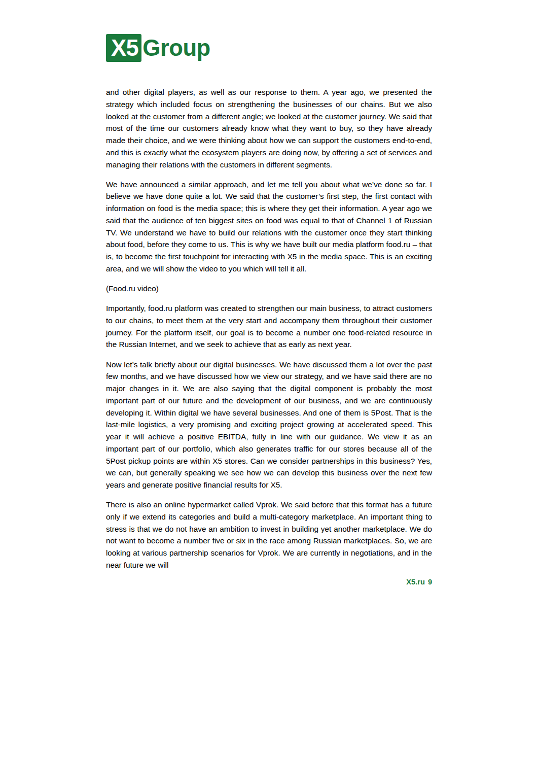X5 Group
and other digital players, as well as our response to them. A year ago, we presented the strategy which included focus on strengthening the businesses of our chains. But we also looked at the customer from a different angle; we looked at the customer journey. We said that most of the time our customers already know what they want to buy, so they have already made their choice, and we were thinking about how we can support the customers end-to-end, and this is exactly what the ecosystem players are doing now, by offering a set of services and managing their relations with the customers in different segments.
We have announced a similar approach, and let me tell you about what we’ve done so far. I believe we have done quite a lot. We said that the customer’s first step, the first contact with information on food is the media space; this is where they get their information. A year ago we said that the audience of ten biggest sites on food was equal to that of Channel 1 of Russian TV. We understand we have to build our relations with the customer once they start thinking about food, before they come to us. This is why we have built our media platform food.ru – that is, to become the first touchpoint for interacting with X5 in the media space. This is an exciting area, and we will show the video to you which will tell it all.
(Food.ru video)
Importantly, food.ru platform was created to strengthen our main business, to attract customers to our chains, to meet them at the very start and accompany them throughout their customer journey. For the platform itself, our goal is to become a number one food-related resource in the Russian Internet, and we seek to achieve that as early as next year.
Now let’s talk briefly about our digital businesses. We have discussed them a lot over the past few months, and we have discussed how we view our strategy, and we have said there are no major changes in it. We are also saying that the digital component is probably the most important part of our future and the development of our business, and we are continuously developing it. Within digital we have several businesses. And one of them is 5Post. That is the last-mile logistics, a very promising and exciting project growing at accelerated speed. This year it will achieve a positive EBITDA, fully in line with our guidance. We view it as an important part of our portfolio, which also generates traffic for our stores because all of the 5Post pickup points are within X5 stores. Can we consider partnerships in this business? Yes, we can, but generally speaking we see how we can develop this business over the next few years and generate positive financial results for X5.
There is also an online hypermarket called Vprok. We said before that this format has a future only if we extend its categories and build a multi-category marketplace. An important thing to stress is that we do not have an ambition to invest in building yet another marketplace. We do not want to become a number five or six in the race among Russian marketplaces. So, we are looking at various partnership scenarios for Vprok. We are currently in negotiations, and in the near future we will
X5.ru 9